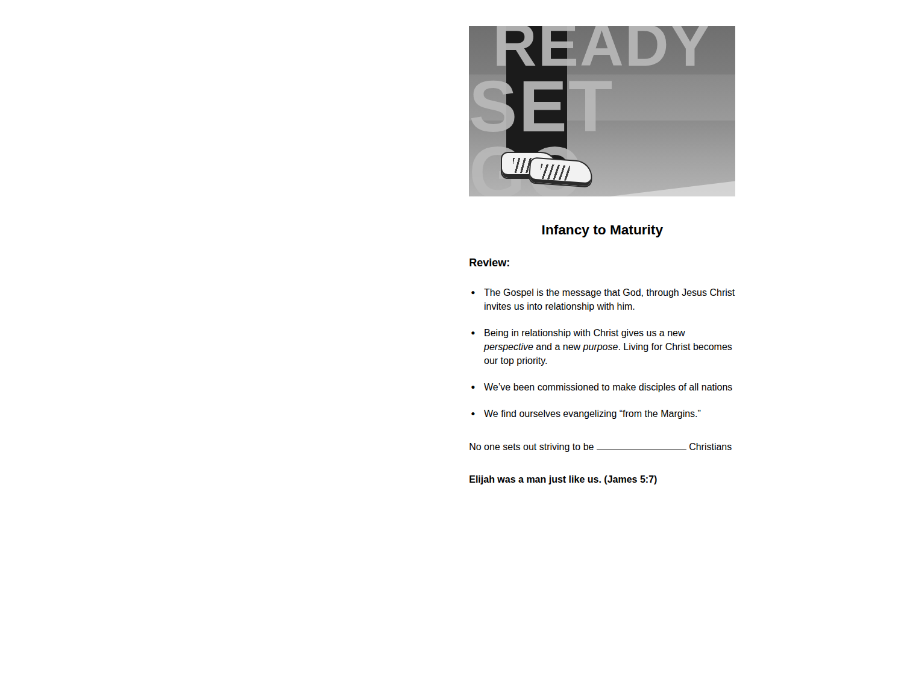Ready Set Go
Infancy to Maturity
Review:
The Gospel is the message that God, through Jesus Christ invites us into relationship with him.
Being in relationship with Christ gives us a new perspective and a new purpose. Living for Christ becomes our top priority.
We’ve been commissioned to make disciples of all nations
We find ourselves evangelizing “from the Margins.”
No one sets out striving to be Christians
Elijah was a man just like us. (James 5:7)